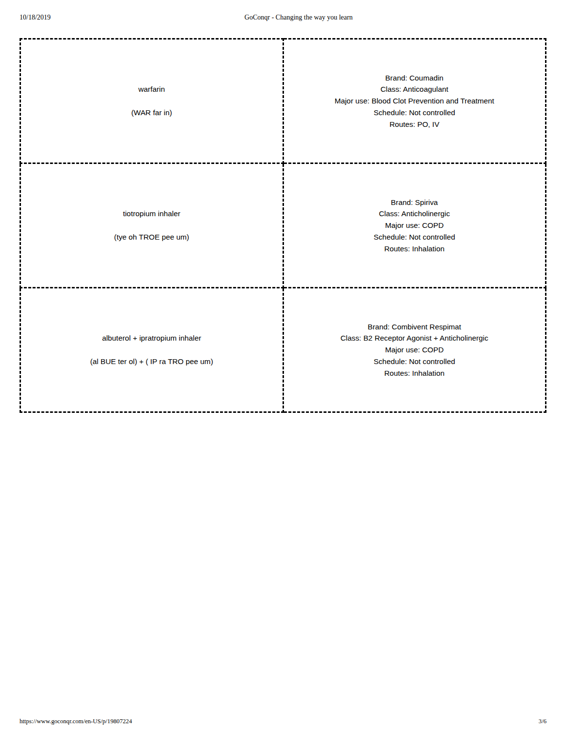10/18/2019 GoConqr - Changing the way you learn
| warfarin (WAR far in) | Brand: Coumadin Class: Anticoagulant Major use: Blood Clot Prevention and Treatment Schedule: Not controlled Routes: PO, IV |
| tiotropium inhaler (tye oh TROE pee um) | Brand: Spiriva Class: Anticholinergic Major use: COPD Schedule: Not controlled Routes: Inhalation |
| albuterol + ipratropium inhaler (al BUE ter ol) + ( IP ra TRO pee um) | Brand: Combivent Respimat Class: B2 Receptor Agonist + Anticholinergic Major use: COPD Schedule: Not controlled Routes: Inhalation |
https://www.goconqr.com/en-US/p/19807224 3/6